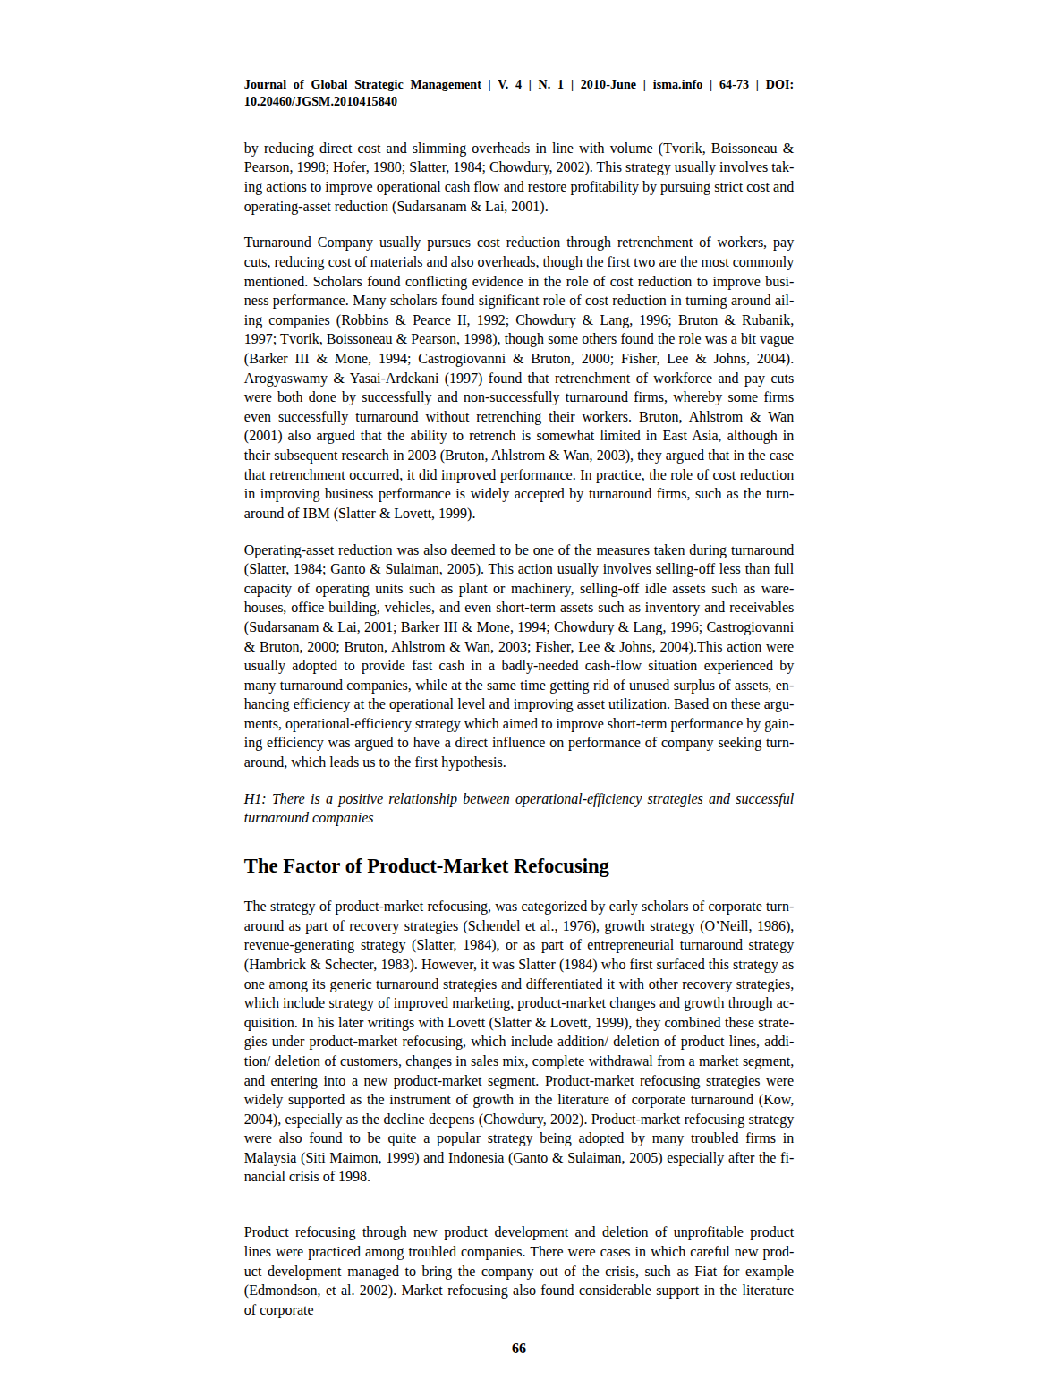Journal of Global Strategic Management | V. 4 | N. 1 | 2010-June | isma.info | 64-73 | DOI: 10.20460/JGSM.2010415840
by reducing direct cost and slimming overheads in line with volume (Tvorik, Boissoneau & Pearson, 1998; Hofer, 1980; Slatter, 1984; Chowdury, 2002). This strategy usually involves taking actions to improve operational cash flow and restore profitability by pursuing strict cost and operating-asset reduction (Sudarsanam & Lai, 2001).
Turnaround Company usually pursues cost reduction through retrenchment of workers, pay cuts, reducing cost of materials and also overheads, though the first two are the most commonly mentioned. Scholars found conflicting evidence in the role of cost reduction to improve business performance. Many scholars found significant role of cost reduction in turning around ailing companies (Robbins & Pearce II, 1992; Chowdury & Lang, 1996; Bruton & Rubanik, 1997; Tvorik, Boissoneau & Pearson, 1998), though some others found the role was a bit vague (Barker III & Mone, 1994; Castrogiovanni & Bruton, 2000; Fisher, Lee & Johns, 2004). Arogyaswamy & Yasai-Ardekani (1997) found that retrenchment of workforce and pay cuts were both done by successfully and non-successfully turnaround firms, whereby some firms even successfully turnaround without retrenching their workers. Bruton, Ahlstrom & Wan (2001) also argued that the ability to retrench is somewhat limited in East Asia, although in their subsequent research in 2003 (Bruton, Ahlstrom & Wan, 2003), they argued that in the case that retrenchment occurred, it did improved performance. In practice, the role of cost reduction in improving business performance is widely accepted by turnaround firms, such as the turnaround of IBM (Slatter & Lovett, 1999).
Operating-asset reduction was also deemed to be one of the measures taken during turnaround (Slatter, 1984; Ganto & Sulaiman, 2005). This action usually involves selling-off less than full capacity of operating units such as plant or machinery, selling-off idle assets such as warehouses, office building, vehicles, and even short-term assets such as inventory and receivables (Sudarsanam & Lai, 2001; Barker III & Mone, 1994; Chowdury & Lang, 1996; Castrogiovanni & Bruton, 2000; Bruton, Ahlstrom & Wan, 2003; Fisher, Lee & Johns, 2004).This action were usually adopted to provide fast cash in a badly-needed cash-flow situation experienced by many turnaround companies, while at the same time getting rid of unused surplus of assets, enhancing efficiency at the operational level and improving asset utilization. Based on these arguments, operational-efficiency strategy which aimed to improve short-term performance by gaining efficiency was argued to have a direct influence on performance of company seeking turnaround, which leads us to the first hypothesis.
H1: There is a positive relationship between operational-efficiency strategies and successful turnaround companies
The Factor of Product-Market Refocusing
The strategy of product-market refocusing, was categorized by early scholars of corporate turnaround as part of recovery strategies (Schendel et al., 1976), growth strategy (O’Neill, 1986), revenue-generating strategy (Slatter, 1984), or as part of entrepreneurial turnaround strategy (Hambrick & Schecter, 1983). However, it was Slatter (1984) who first surfaced this strategy as one among its generic turnaround strategies and differentiated it with other recovery strategies, which include strategy of improved marketing, product-market changes and growth through acquisition. In his later writings with Lovett (Slatter & Lovett, 1999), they combined these strategies under product-market refocusing, which include addition/ deletion of product lines, addition/ deletion of customers, changes in sales mix, complete withdrawal from a market segment, and entering into a new product-market segment. Product-market refocusing strategies were widely supported as the instrument of growth in the literature of corporate turnaround (Kow, 2004), especially as the decline deepens (Chowdury, 2002). Product-market refocusing strategy were also found to be quite a popular strategy being adopted by many troubled firms in Malaysia (Siti Maimon, 1999) and Indonesia (Ganto & Sulaiman, 2005) especially after the financial crisis of 1998.
Product refocusing through new product development and deletion of unprofitable product lines were practiced among troubled companies. There were cases in which careful new product development managed to bring the company out of the crisis, such as Fiat for example (Edmondson, et al. 2002). Market refocusing also found considerable support in the literature of corporate
66